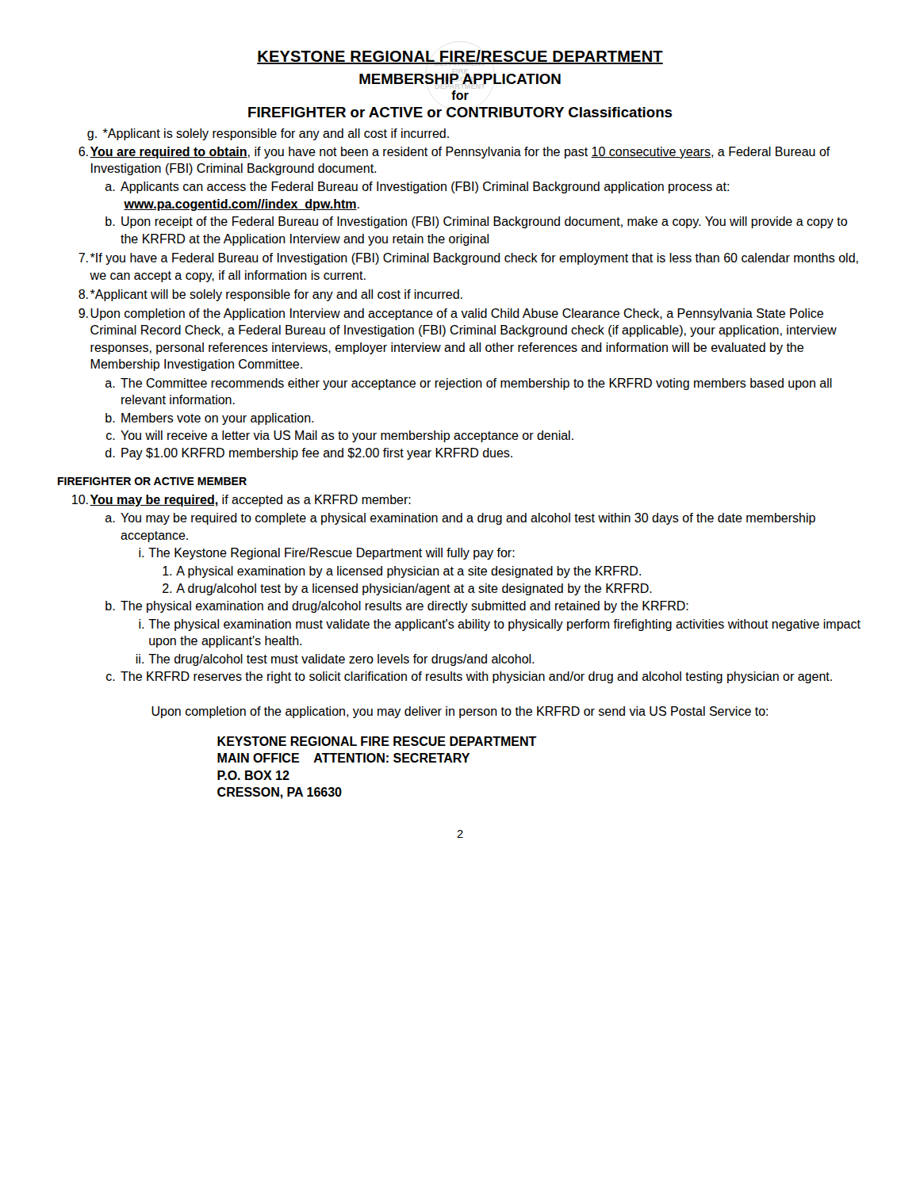DEPARTMENT
FIRE
RESCUE
DEPARTMENT
KEYSTONE REGIONAL FIRE/RESCUE DEPARTMENT
MEMBERSHIP APPLICATION
for
FIREFIGHTER or ACTIVE or CONTRIBUTORY Classifications
g.*Applicant is solely responsible for any and all cost if incurred.
6. You are required to obtain, if you have not been a resident of Pennsylvania for the past 10 consecutive years, a Federal Bureau of Investigation (FBI) Criminal Background document.
a. Applicants can access the Federal Bureau of Investigation (FBI) Criminal Background application process at: www.pa.cogentid.com//index_dpw.htm.
b. Upon receipt of the Federal Bureau of Investigation (FBI) Criminal Background document, make a copy. You will provide a copy to the KRFRD at the Application Interview and you retain the original
7. *If you have a Federal Bureau of Investigation (FBI) Criminal Background check for employment that is less than 60 calendar months old, we can accept a copy, if all information is current.
8. *Applicant will be solely responsible for any and all cost if incurred.
9. Upon completion of the Application Interview and acceptance of a valid Child Abuse Clearance Check, a Pennsylvania State Police Criminal Record Check, a Federal Bureau of Investigation (FBI) Criminal Background check (if applicable), your application, interview responses, personal references interviews, employer interview and all other references and information will be evaluated by the Membership Investigation Committee.
a. The Committee recommends either your acceptance or rejection of membership to the KRFRD voting members based upon all relevant information.
b. Members vote on your application.
c. You will receive a letter via US Mail as to your membership acceptance or denial.
d. Pay $1.00 KRFRD membership fee and $2.00 first year KRFRD dues.
FIREFIGHTER OR ACTIVE MEMBER
10. You may be required, if accepted as a KRFRD member:
a. You may be required to complete a physical examination and a drug and alcohol test within 30 days of the date membership acceptance.
i. The Keystone Regional Fire/Rescue Department will fully pay for:
1. A physical examination by a licensed physician at a site designated by the KRFRD.
2. A drug/alcohol test by a licensed physician/agent at a site designated by the KRFRD.
b. The physical examination and drug/alcohol results are directly submitted and retained by the KRFRD:
i. The physical examination must validate the applicant's ability to physically perform firefighting activities without negative impact upon the applicant's health.
ii. The drug/alcohol test must validate zero levels for drugs/and alcohol.
c. The KRFRD reserves the right to solicit clarification of results with physician and/or drug and alcohol testing physician or agent.
Upon completion of the application, you may deliver in person to the KRFRD or send via US Postal Service to:
KEYSTONE REGIONAL FIRE RESCUE DEPARTMENT
MAIN OFFICE ATTENTION: SECRETARY
P.O. BOX 12
CRESSON, PA 16630
2